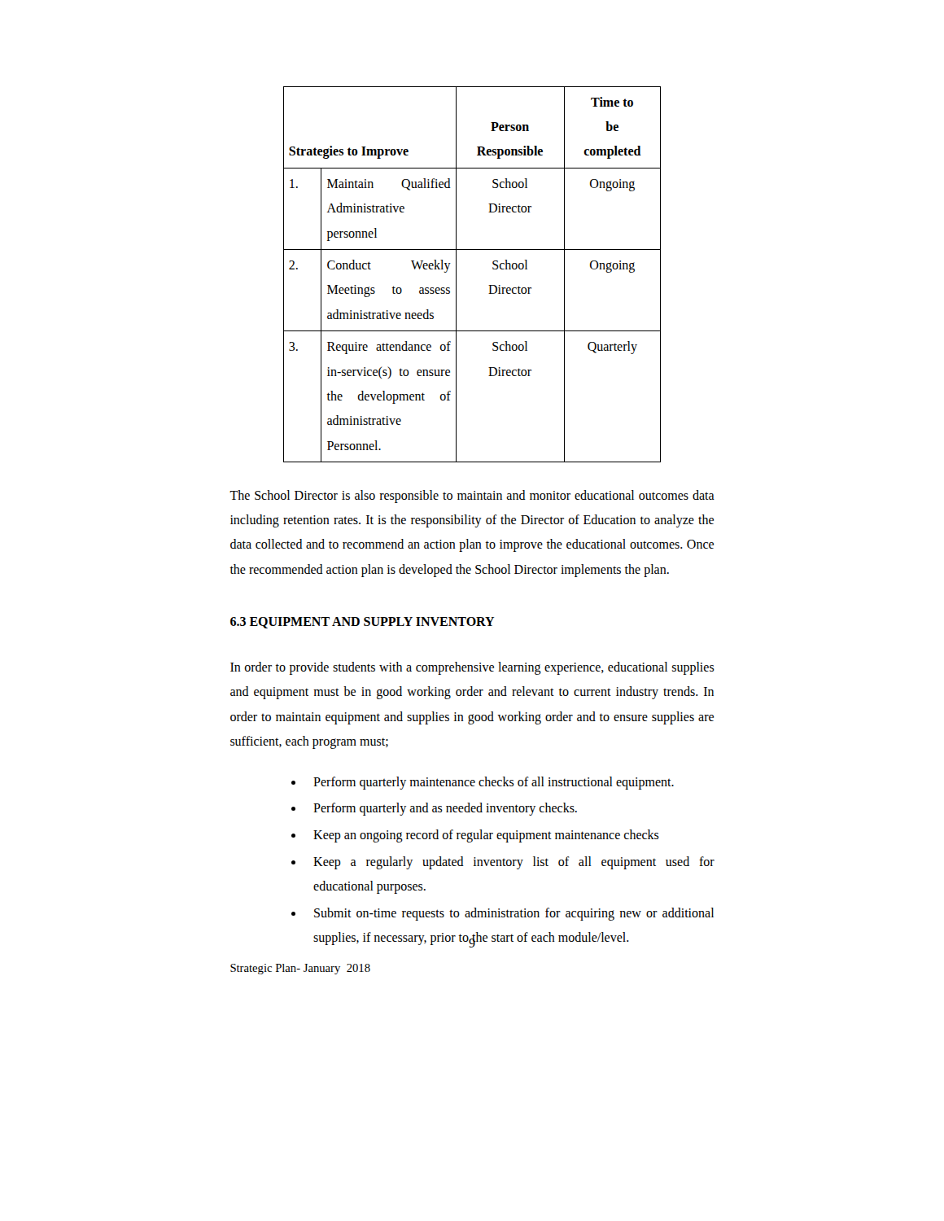| Strategies to Improve | Person Responsible | Time to be completed |
| --- | --- | --- |
| 1. | Maintain Qualified Administrative personnel | School Director | Ongoing |
| 2. | Conduct Weekly Meetings to assess administrative needs | School Director | Ongoing |
| 3. | Require attendance of in-service(s) to ensure the development of administrative Personnel. | School Director | Quarterly |
The School Director is also responsible to maintain and monitor educational outcomes data including retention rates. It is the responsibility of the Director of Education to analyze the data collected and to recommend an action plan to improve the educational outcomes. Once the recommended action plan is developed the School Director implements the plan.
6.3 EQUIPMENT AND SUPPLY INVENTORY
In order to provide students with a comprehensive learning experience, educational supplies and equipment must be in good working order and relevant to current industry trends. In order to maintain equipment and supplies in good working order and to ensure supplies are sufficient, each program must;
Perform quarterly maintenance checks of all instructional equipment.
Perform quarterly and as needed inventory checks.
Keep an ongoing record of regular equipment maintenance checks
Keep a regularly updated inventory list of all equipment used for educational purposes.
Submit on-time requests to administration for acquiring new or additional supplies, if necessary, prior to the start of each module/level.
9
Strategic Plan- January 2018